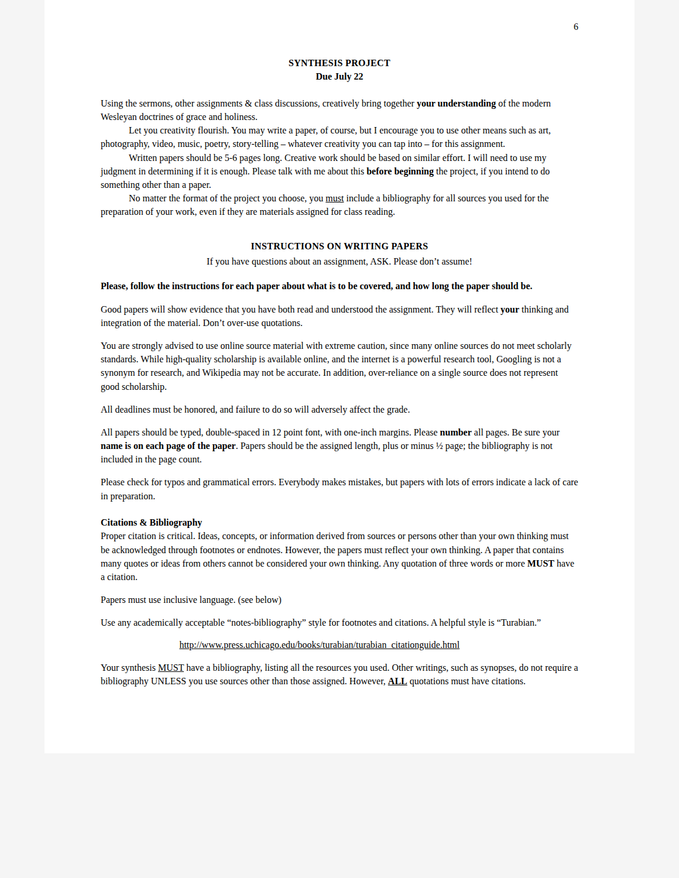6
SYNTHESIS PROJECT
Due July 22
Using the sermons, other assignments & class discussions, creatively bring together your understanding of the modern Wesleyan doctrines of grace and holiness.
Let you creativity flourish. You may write a paper, of course, but I encourage you to use other means such as art, photography, video, music, poetry, story-telling – whatever creativity you can tap into – for this assignment.
Written papers should be 5-6 pages long. Creative work should be based on similar effort. I will need to use my judgment in determining if it is enough. Please talk with me about this before beginning the project, if you intend to do something other than a paper.
No matter the format of the project you choose, you must include a bibliography for all sources you used for the preparation of your work, even if they are materials assigned for class reading.
INSTRUCTIONS ON WRITING PAPERS
If you have questions about an assignment, ASK. Please don’t assume!
Please, follow the instructions for each paper about what is to be covered, and how long the paper should be.
Good papers will show evidence that you have both read and understood the assignment. They will reflect your thinking and integration of the material. Don’t over-use quotations.
You are strongly advised to use online source material with extreme caution, since many online sources do not meet scholarly standards. While high-quality scholarship is available online, and the internet is a powerful research tool, Googling is not a synonym for research, and Wikipedia may not be accurate. In addition, over-reliance on a single source does not represent good scholarship.
All deadlines must be honored, and failure to do so will adversely affect the grade.
All papers should be typed, double-spaced in 12 point font, with one-inch margins. Please number all pages. Be sure your name is on each page of the paper. Papers should be the assigned length, plus or minus ½ page; the bibliography is not included in the page count.
Please check for typos and grammatical errors. Everybody makes mistakes, but papers with lots of errors indicate a lack of care in preparation.
Citations & Bibliography
Proper citation is critical. Ideas, concepts, or information derived from sources or persons other than your own thinking must be acknowledged through footnotes or endnotes. However, the papers must reflect your own thinking. A paper that contains many quotes or ideas from others cannot be considered your own thinking. Any quotation of three words or more MUST have a citation.
Papers must use inclusive language. (see below)
Use any academically acceptable “notes-bibliography” style for footnotes and citations. A helpful style is “Turabian.”
http://www.press.uchicago.edu/books/turabian/turabian_citationguide.html
Your synthesis MUST have a bibliography, listing all the resources you used. Other writings, such as synopses, do not require a bibliography UNLESS you use sources other than those assigned. However, ALL quotations must have citations.